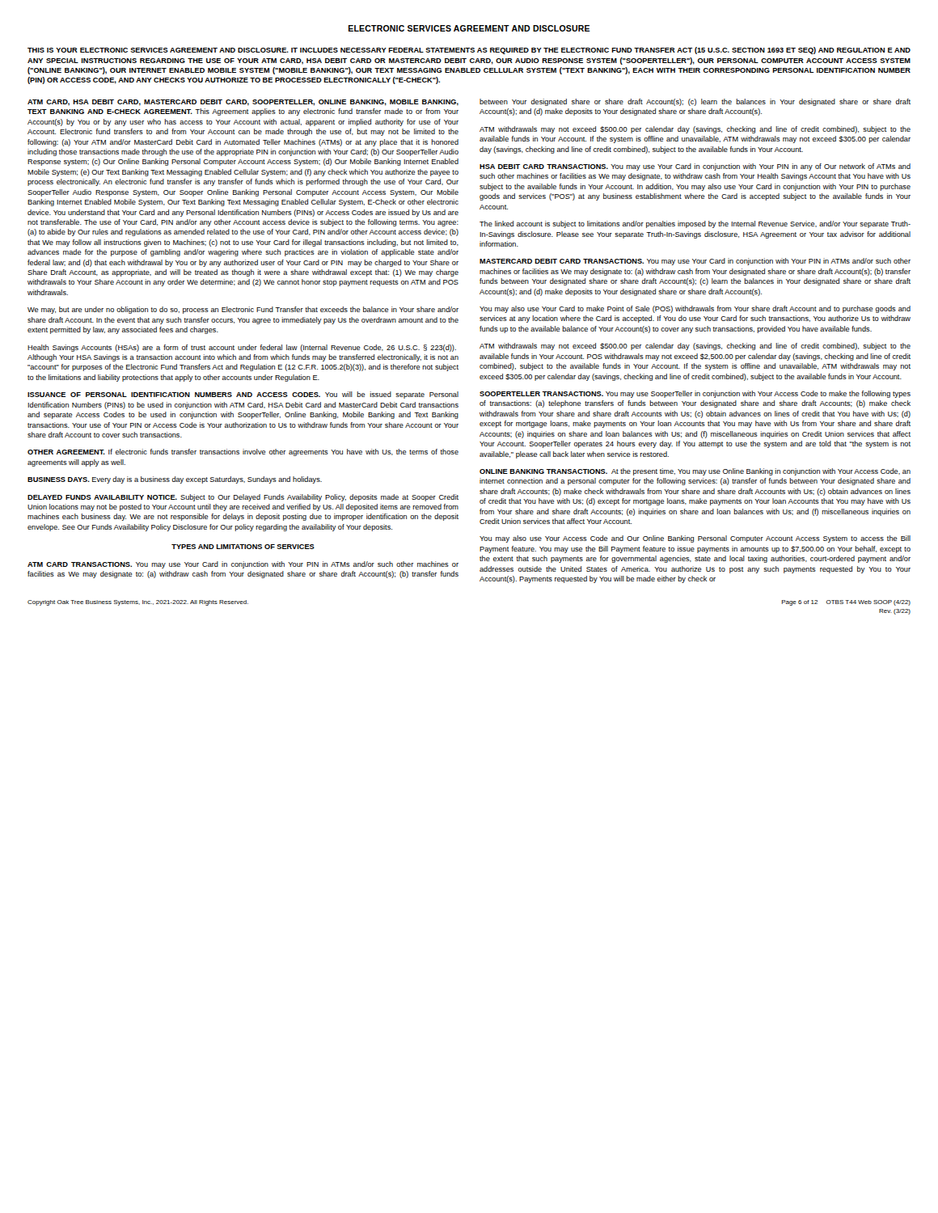ELECTRONIC SERVICES AGREEMENT AND DISCLOSURE
THIS IS YOUR ELECTRONIC SERVICES AGREEMENT AND DISCLOSURE. IT INCLUDES NECESSARY FEDERAL STATEMENTS AS REQUIRED BY THE ELECTRONIC FUND TRANSFER ACT (15 U.S.C. SECTION 1693 ET SEQ) AND REGULATION E AND ANY SPECIAL INSTRUCTIONS REGARDING THE USE OF YOUR ATM CARD, HSA DEBIT CARD OR MASTERCARD DEBIT CARD, OUR AUDIO RESPONSE SYSTEM ("SOOPERTELLER"), OUR PERSONAL COMPUTER ACCOUNT ACCESS SYSTEM ("ONLINE BANKING"), OUR INTERNET ENABLED MOBILE SYSTEM ("MOBILE BANKING"), OUR TEXT MESSAGING ENABLED CELLULAR SYSTEM ("TEXT BANKING"), EACH WITH THEIR CORRESPONDING PERSONAL IDENTIFICATION NUMBER (PIN) OR ACCESS CODE, AND ANY CHECKS YOU AUTHORIZE TO BE PROCESSED ELECTRONICALLY ("E-CHECK").
ATM CARD, HSA DEBIT CARD, MASTERCARD DEBIT CARD, SOOPERTELLER, ONLINE BANKING, MOBILE BANKING, TEXT BANKING AND E-CHECK AGREEMENT. This Agreement applies to any electronic fund transfer made to or from Your Account(s) by You or by any user who has access to Your Account with actual, apparent or implied authority for use of Your Account. Electronic fund transfers to and from Your Account can be made through the use of, but may not be limited to the following: (a) Your ATM and/or MasterCard Debit Card in Automated Teller Machines (ATMs) or at any place that it is honored including those transactions made through the use of the appropriate PIN in conjunction with Your Card; (b) Our SooperTeller Audio Response system; (c) Our Online Banking Personal Computer Account Access System; (d) Our Mobile Banking Internet Enabled Mobile System; (e) Our Text Banking Text Messaging Enabled Cellular System; and (f) any check which You authorize the payee to process electronically. An electronic fund transfer is any transfer of funds which is performed through the use of Your Card, Our SooperTeller Audio Response System, Our Sooper Online Banking Personal Computer Account Access System, Our Mobile Banking Internet Enabled Mobile System, Our Text Banking Text Messaging Enabled Cellular System, E-Check or other electronic device. You understand that Your Card and any Personal Identification Numbers (PINs) or Access Codes are issued by Us and are not transferable. The use of Your Card, PIN and/or any other Account access device is subject to the following terms. You agree: (a) to abide by Our rules and regulations as amended related to the use of Your Card, PIN and/or other Account access device; (b) that We may follow all instructions given to Machines; (c) not to use Your Card for illegal transactions including, but not limited to, advances made for the purpose of gambling and/or wagering where such practices are in violation of applicable state and/or federal law; and (d) that each withdrawal by You or by any authorized user of Your Card or PIN may be charged to Your Share or Share Draft Account, as appropriate, and will be treated as though it were a share withdrawal except that: (1) We may charge withdrawals to Your Share Account in any order We determine; and (2) We cannot honor stop payment requests on ATM and POS withdrawals.
We may, but are under no obligation to do so, process an Electronic Fund Transfer that exceeds the balance in Your share and/or share draft Account. In the event that any such transfer occurs, You agree to immediately pay Us the overdrawn amount and to the extent permitted by law, any associated fees and charges.
Health Savings Accounts (HSAs) are a form of trust account under federal law (Internal Revenue Code, 26 U.S.C. § 223(d)). Although Your HSA Savings is a transaction account into which and from which funds may be transferred electronically, it is not an "account" for purposes of the Electronic Fund Transfers Act and Regulation E (12 C.F.R. 1005.2(b)(3)), and is therefore not subject to the limitations and liability protections that apply to other accounts under Regulation E.
ISSUANCE OF PERSONAL IDENTIFICATION NUMBERS AND ACCESS CODES. You will be issued separate Personal Identification Numbers (PINs) to be used in conjunction with ATM Card, HSA Debit Card and MasterCard Debit Card transactions and separate Access Codes to be used in conjunction with SooperTeller, Online Banking, Mobile Banking and Text Banking transactions. Your use of Your PIN or Access Code is Your authorization to Us to withdraw funds from Your share Account or Your share draft Account to cover such transactions.
OTHER AGREEMENT. If electronic funds transfer transactions involve other agreements You have with Us, the terms of those agreements will apply as well.
BUSINESS DAYS. Every day is a business day except Saturdays, Sundays and holidays.
DELAYED FUNDS AVAILABILITY NOTICE. Subject to Our Delayed Funds Availability Policy, deposits made at Sooper Credit Union locations may not be posted to Your Account until they are received and verified by Us. All deposited items are removed from machines each business day. We are not responsible for delays in deposit posting due to improper identification on the deposit envelope. See Our Funds Availability Policy Disclosure for Our policy regarding the availability of Your deposits.
TYPES AND LIMITATIONS OF SERVICES
ATM CARD TRANSACTIONS. You may use Your Card in conjunction with Your PIN in ATMs and/or such other machines or facilities as We may designate to: (a) withdraw cash from Your designated share or share draft Account(s); (b) transfer funds between Your designated share or share draft Account(s); (c) learn the balances in Your designated share or share draft Account(s); and (d) make deposits to Your designated share or share draft Account(s).
ATM withdrawals may not exceed $500.00 per calendar day (savings, checking and line of credit combined), subject to the available funds in Your Account. If the system is offline and unavailable, ATM withdrawals may not exceed $305.00 per calendar day (savings, checking and line of credit combined), subject to the available funds in Your Account.
HSA DEBIT CARD TRANSACTIONS. You may use Your Card in conjunction with Your PIN in any of Our network of ATMs and such other machines or facilities as We may designate, to withdraw cash from Your Health Savings Account that You have with Us subject to the available funds in Your Account. In addition, You may also use Your Card in conjunction with Your PIN to purchase goods and services ("POS") at any business establishment where the Card is accepted subject to the available funds in Your Account.
The linked account is subject to limitations and/or penalties imposed by the Internal Revenue Service, and/or Your separate Truth-In-Savings disclosure. Please see Your separate Truth-In-Savings disclosure, HSA Agreement or Your tax advisor for additional information.
MASTERCARD DEBIT CARD TRANSACTIONS. You may use Your Card in conjunction with Your PIN in ATMs and/or such other machines or facilities as We may designate to: (a) withdraw cash from Your designated share or share draft Account(s); (b) transfer funds between Your designated share or share draft Account(s); (c) learn the balances in Your designated share or share draft Account(s); and (d) make deposits to Your designated share or share draft Account(s).
You may also use Your Card to make Point of Sale (POS) withdrawals from Your share draft Account and to purchase goods and services at any location where the Card is accepted. If You do use Your Card for such transactions, You authorize Us to withdraw funds up to the available balance of Your Account(s) to cover any such transactions, provided You have available funds.
ATM withdrawals may not exceed $500.00 per calendar day (savings, checking and line of credit combined), subject to the available funds in Your Account. POS withdrawals may not exceed $2,500.00 per calendar day (savings, checking and line of credit combined), subject to the available funds in Your Account. If the system is offline and unavailable, ATM withdrawals may not exceed $305.00 per calendar day (savings, checking and line of credit combined), subject to the available funds in Your Account.
SOOPERTELLER TRANSACTIONS. You may use SooperTeller in conjunction with Your Access Code to make the following types of transactions: (a) telephone transfers of funds between Your designated share and share draft Accounts; (b) make check withdrawals from Your share and share draft Accounts with Us; (c) obtain advances on lines of credit that You have with Us; (d) except for mortgage loans, make payments on Your loan Accounts that You may have with Us from Your share and share draft Accounts; (e) inquiries on share and loan balances with Us; and (f) miscellaneous inquiries on Credit Union services that affect Your Account. SooperTeller operates 24 hours every day. If You attempt to use the system and are told that "the system is not available," please call back later when service is restored.
ONLINE BANKING TRANSACTIONS. At the present time, You may use Online Banking in conjunction with Your Access Code, an internet connection and a personal computer for the following services: (a) transfer of funds between Your designated share and share draft Accounts; (b) make check withdrawals from Your share and share draft Accounts with Us; (c) obtain advances on lines of credit that You have with Us; (d) except for mortgage loans, make payments on Your loan Accounts that You may have with Us from Your share and share draft Accounts; (e) inquiries on share and loan balances with Us; and (f) miscellaneous inquiries on Credit Union services that affect Your Account.
You may also use Your Access Code and Our Online Banking Personal Computer Account Access System to access the Bill Payment feature. You may use the Bill Payment feature to issue payments in amounts up to $7,500.00 on Your behalf, except to the extent that such payments are for governmental agencies, state and local taxing authorities, court-ordered payment and/or addresses outside the United States of America. You authorize Us to post any such payments requested by You to Your Account(s). Payments requested by You will be made either by check or
Copyright Oak Tree Business Systems, Inc., 2021-2022. All Rights Reserved.
Page 6 of 12
OTBS T44 Web SOOP (4/22)
Rev. (3/22)